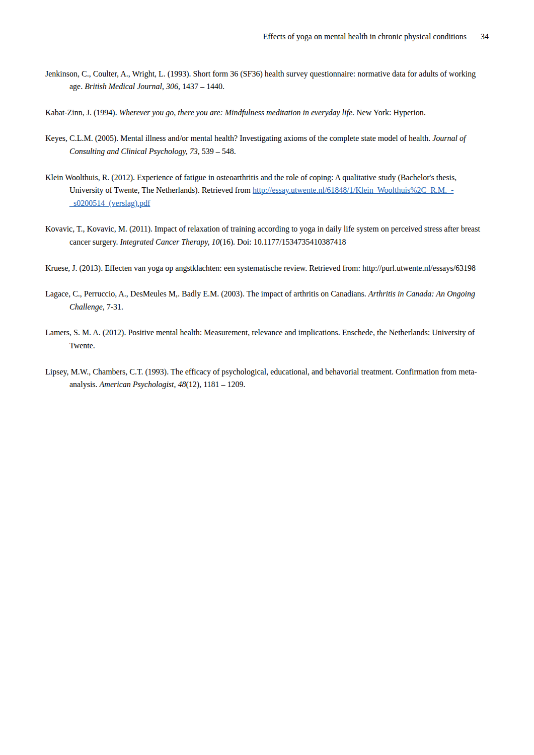Effects of yoga on mental health in chronic physical conditions34
Jenkinson, C., Coulter, A., Wright, L. (1993). Short form 36 (SF36) health survey questionnaire: normative data for adults of working age. British Medical Journal, 306, 1437 – 1440.
Kabat-Zinn, J. (1994). Wherever you go, there you are: Mindfulness meditation in everyday life. New York: Hyperion.
Keyes, C.L.M. (2005). Mental illness and/or mental health? Investigating axioms of the complete state model of health. Journal of Consulting and Clinical Psychology, 73, 539 – 548.
Klein Woolthuis, R. (2012). Experience of fatigue in osteoarthritis and the role of coping: A qualitative study (Bachelor's thesis, University of Twente, The Netherlands). Retrieved from http://essay.utwente.nl/61848/1/Klein_Woolthuis%2C_R.M._-_s0200514_(verslag).pdf
Kovavic, T., Kovavic, M. (2011). Impact of relaxation of training according to yoga in daily life system on perceived stress after breast cancer surgery. Integrated Cancer Therapy, 10(16). Doi: 10.1177/1534735410387418
Kruese, J. (2013). Effecten van yoga op angstklachten: een systematische review. Retrieved from: http://purl.utwente.nl/essays/63198
Lagace, C., Perruccio, A., DesMeules M,. Badly E.M. (2003). The impact of arthritis on Canadians. Arthritis in Canada: An Ongoing Challenge, 7-31.
Lamers, S. M. A. (2012). Positive mental health: Measurement, relevance and implications. Enschede, the Netherlands: University of Twente.
Lipsey, M.W., Chambers, C.T. (1993). The efficacy of psychological, educational, and behavorial treatment. Confirmation from meta-analysis. American Psychologist, 48(12), 1181 – 1209.